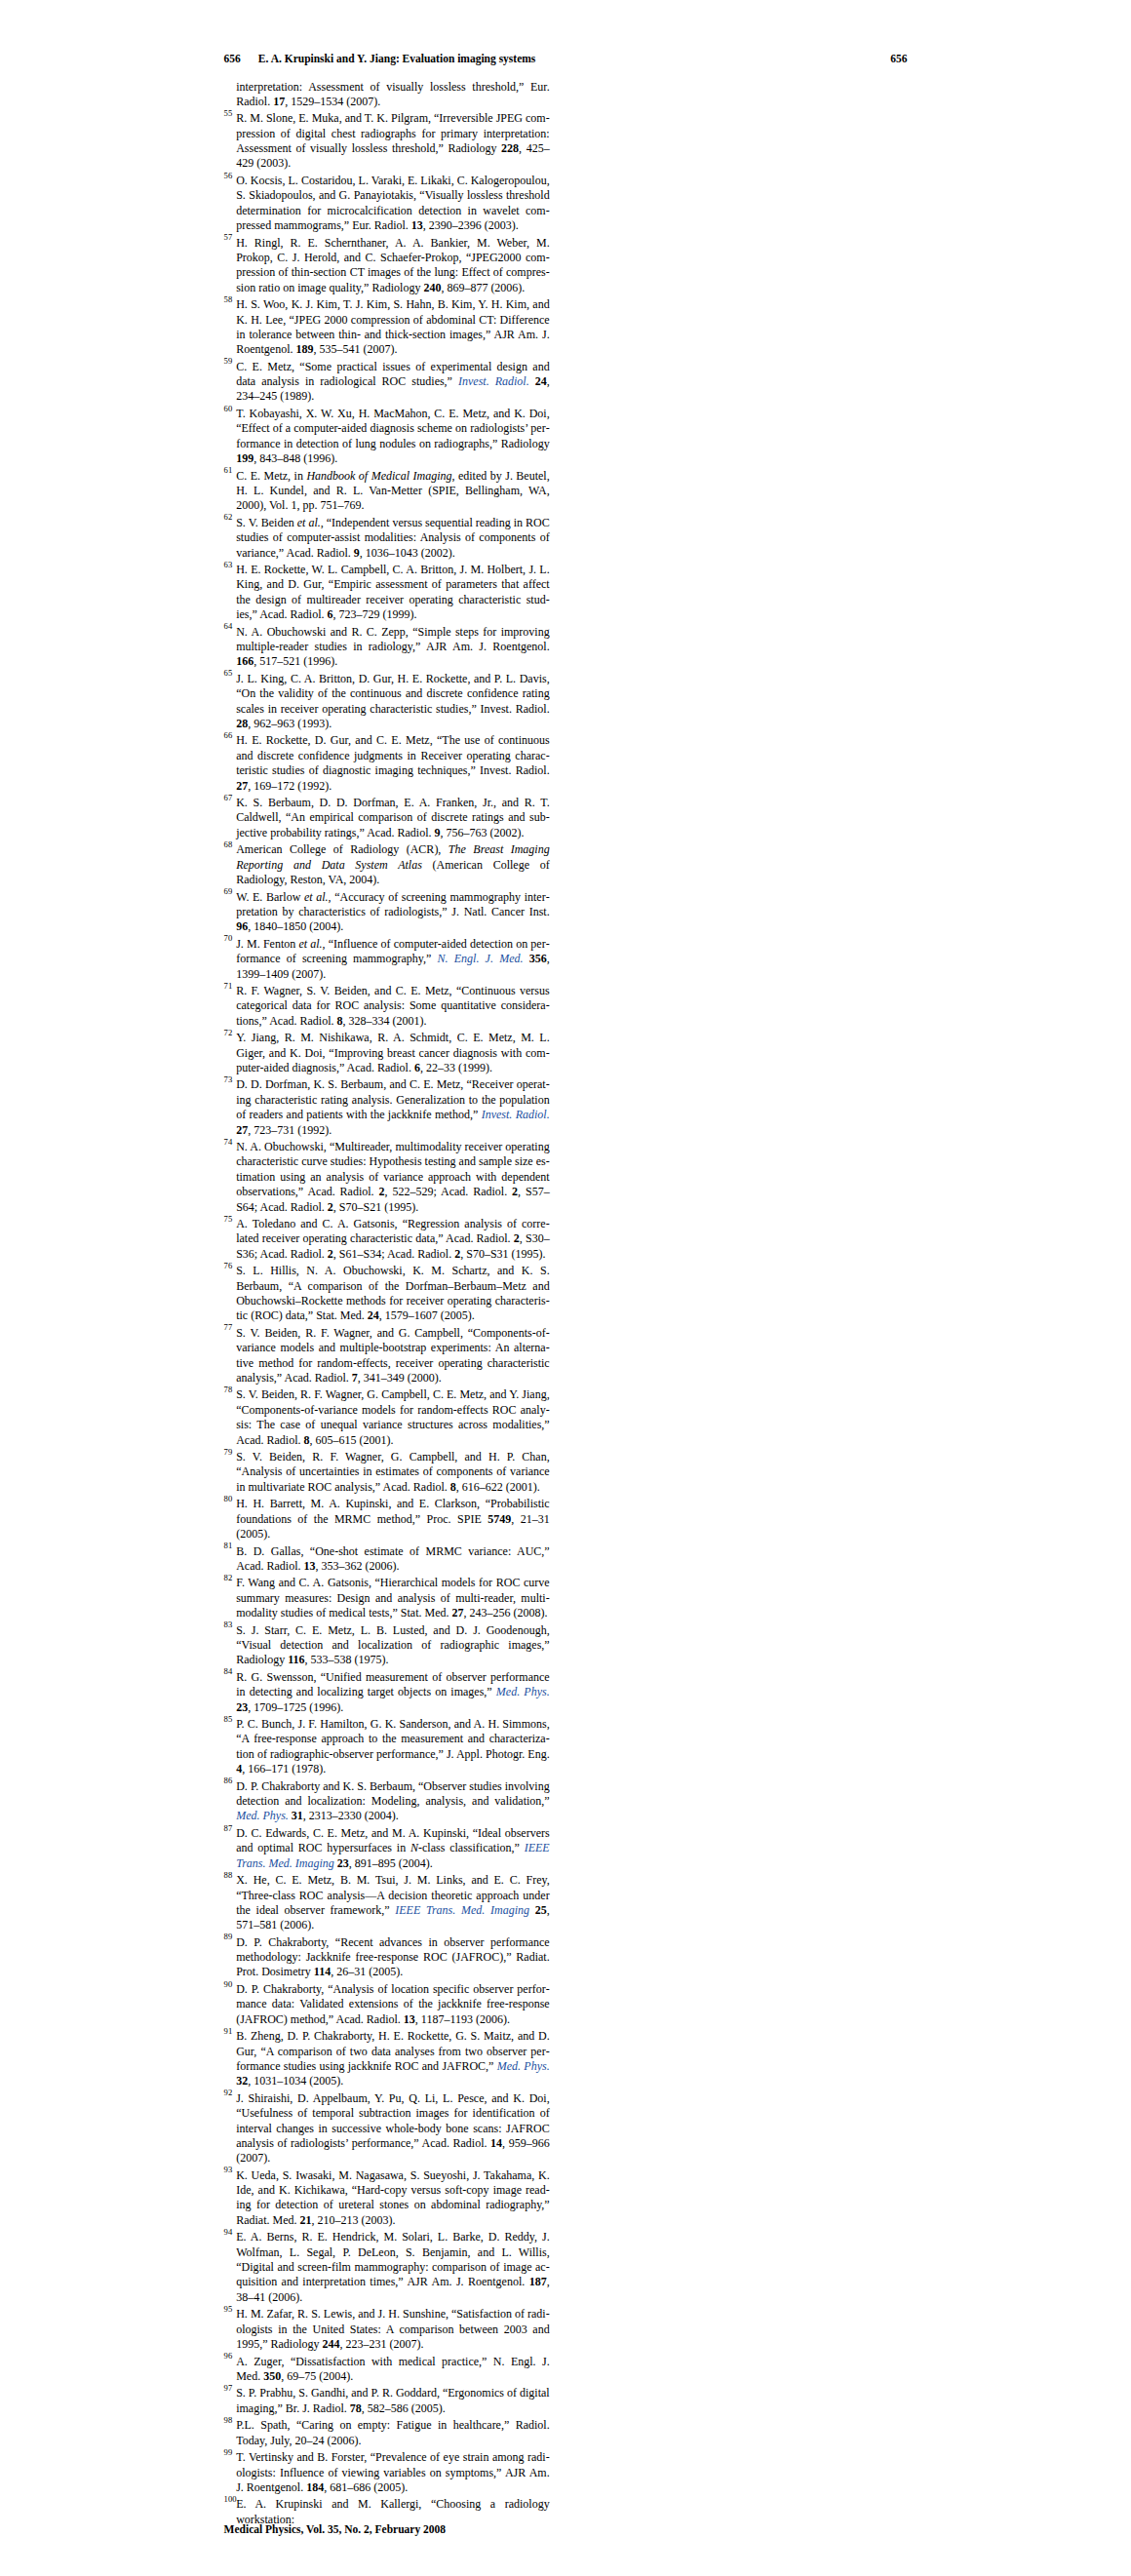656 E. A. Krupinski and Y. Jiang: Evaluation imaging systems 656
interpretation: Assessment of visually lossless threshold,” Eur. Radiol. 17, 1529–1534 (2007).
55 R. M. Slone, E. Muka, and T. K. Pilgram, “Irreversible JPEG compression of digital chest radiographs for primary interpretation: Assessment of visually lossless threshold,” Radiology 228, 425–429 (2003).
56 O. Kocsis, L. Costaridou, L. Varaki, E. Likaki, C. Kalogeropoulou, S. Skiadopoulos, and G. Panayiotakis, “Visually lossless threshold determination for microcalcification detection in wavelet compressed mammograms,” Eur. Radiol. 13, 2390–2396 (2003).
57 H. Ringl, R. E. Schernthaner, A. A. Bankier, M. Weber, M. Prokop, C. J. Herold, and C. Schaefer-Prokop, “JPEG2000 compression of thin-section CT images of the lung: Effect of compression ratio on image quality,” Radiology 240, 869–877 (2006).
58 H. S. Woo, K. J. Kim, T. J. Kim, S. Hahn, B. Kim, Y. H. Kim, and K. H. Lee, “JPEG 2000 compression of abdominal CT: Difference in tolerance between thin- and thick-section images,” AJR Am. J. Roentgenol. 189, 535–541 (2007).
59 C. E. Metz, “Some practical issues of experimental design and data analysis in radiological ROC studies,” Invest. Radiol. 24, 234–245 (1989).
60 T. Kobayashi, X. W. Xu, H. MacMahon, C. E. Metz, and K. Doi, “Effect of a computer-aided diagnosis scheme on radiologists’ performance in detection of lung nodules on radiographs,” Radiology 199, 843–848 (1996).
61 C. E. Metz, in Handbook of Medical Imaging, edited by J. Beutel, H. L. Kundel, and R. L. Van-Metter (SPIE, Bellingham, WA, 2000), Vol. 1, pp. 751–769.
62 S. V. Beiden et al., “Independent versus sequential reading in ROC studies of computer-assist modalities: Analysis of components of variance,” Acad. Radiol. 9, 1036–1043 (2002).
63 H. E. Rockette, W. L. Campbell, C. A. Britton, J. M. Holbert, J. L. King, and D. Gur, “Empiric assessment of parameters that affect the design of multireader receiver operating characteristic studies,” Acad. Radiol. 6, 723–729 (1999).
64 N. A. Obuchowski and R. C. Zepp, “Simple steps for improving multiple-reader studies in radiology,” AJR Am. J. Roentgenol. 166, 517–521 (1996).
65 J. L. King, C. A. Britton, D. Gur, H. E. Rockette, and P. L. Davis, “On the validity of the continuous and discrete confidence rating scales in receiver operating characteristic studies,” Invest. Radiol. 28, 962–963 (1993).
66 H. E. Rockette, D. Gur, and C. E. Metz, “The use of continuous and discrete confidence judgments in Receiver operating characteristic studies of diagnostic imaging techniques,” Invest. Radiol. 27, 169–172 (1992).
67 K. S. Berbaum, D. D. Dorfman, E. A. Franken, Jr., and R. T. Caldwell, “An empirical comparison of discrete ratings and subjective probability ratings,” Acad. Radiol. 9, 756–763 (2002).
68 American College of Radiology (ACR), The Breast Imaging Reporting and Data System Atlas (American College of Radiology, Reston, VA, 2004).
69 W. E. Barlow et al., “Accuracy of screening mammography interpretation by characteristics of radiologists,” J. Natl. Cancer Inst. 96, 1840–1850 (2004).
70 J. M. Fenton et al., “Influence of computer-aided detection on performance of screening mammography,” N. Engl. J. Med. 356, 1399–1409 (2007).
71 R. F. Wagner, S. V. Beiden, and C. E. Metz, “Continuous versus categorical data for ROC analysis: Some quantitative considerations,” Acad. Radiol. 8, 328–334 (2001).
72 Y. Jiang, R. M. Nishikawa, R. A. Schmidt, C. E. Metz, M. L. Giger, and K. Doi, “Improving breast cancer diagnosis with computer-aided diagnosis,” Acad. Radiol. 6, 22–33 (1999).
73 D. D. Dorfman, K. S. Berbaum, and C. E. Metz, “Receiver operating characteristic rating analysis. Generalization to the population of readers and patients with the jackknife method,” Invest. Radiol. 27, 723–731 (1992).
74 N. A. Obuchowski, “Multireader, multimodality receiver operating characteristic curve studies: Hypothesis testing and sample size estimation using an analysis of variance approach with dependent observations,” Acad. Radiol. 2, 522–529; Acad. Radiol. 2, S57–S64; Acad. Radiol. 2, S70–S21 (1995).
75 A. Toledano and C. A. Gatsonis, “Regression analysis of correlated receiver operating characteristic data,” Acad. Radiol. 2, S30–S36; Acad. Radiol. 2, S61–S34; Acad. Radiol. 2, S70–S31 (1995).
76 S. L. Hillis, N. A. Obuchowski, K. M. Schartz, and K. S. Berbaum, “A comparison of the Dorfman–Berbaum–Metz and Obuchowski–Rockette methods for receiver operating characteristic (ROC) data,” Stat. Med. 24, 1579–1607 (2005).
77 S. V. Beiden, R. F. Wagner, and G. Campbell, “Components-of-variance models and multiple-bootstrap experiments: An alternative method for random-effects, receiver operating characteristic analysis,” Acad. Radiol. 7, 341–349 (2000).
78 S. V. Beiden, R. F. Wagner, G. Campbell, C. E. Metz, and Y. Jiang, “Components-of-variance models for random-effects ROC analysis: The case of unequal variance structures across modalities,” Acad. Radiol. 8, 605–615 (2001).
79 S. V. Beiden, R. F. Wagner, G. Campbell, and H. P. Chan, “Analysis of uncertainties in estimates of components of variance in multivariate ROC analysis,” Acad. Radiol. 8, 616–622 (2001).
80 H. H. Barrett, M. A. Kupinski, and E. Clarkson, “Probabilistic foundations of the MRMC method,” Proc. SPIE 5749, 21–31 (2005).
81 B. D. Gallas, “One-shot estimate of MRMC variance: AUC,” Acad. Radiol. 13, 353–362 (2006).
82 F. Wang and C. A. Gatsonis, “Hierarchical models for ROC curve summary measures: Design and analysis of multi-reader, multi-modality studies of medical tests,” Stat. Med. 27, 243–256 (2008).
83 S. J. Starr, C. E. Metz, L. B. Lusted, and D. J. Goodenough, “Visual detection and localization of radiographic images,” Radiology 116, 533–538 (1975).
84 R. G. Swensson, “Unified measurement of observer performance in detecting and localizing target objects on images,” Med. Phys. 23, 1709–1725 (1996).
85 P. C. Bunch, J. F. Hamilton, G. K. Sanderson, and A. H. Simmons, “A free-response approach to the measurement and characterization of radiographic-observer performance,” J. Appl. Photogr. Eng. 4, 166–171 (1978).
86 D. P. Chakraborty and K. S. Berbaum, “Observer studies involving detection and localization: Modeling, analysis, and validation,” Med. Phys. 31, 2313–2330 (2004).
87 D. C. Edwards, C. E. Metz, and M. A. Kupinski, “Ideal observers and optimal ROC hypersurfaces in N-class classification,” IEEE Trans. Med. Imaging 23, 891–895 (2004).
88 X. He, C. E. Metz, B. M. Tsui, J. M. Links, and E. C. Frey, “Three-class ROC analysis—A decision theoretic approach under the ideal observer framework,” IEEE Trans. Med. Imaging 25, 571–581 (2006).
89 D. P. Chakraborty, “Recent advances in observer performance methodology: Jackknife free-response ROC (JAFROC),” Radiat. Prot. Dosimetry 114, 26–31 (2005).
90 D. P. Chakraborty, “Analysis of location specific observer performance data: Validated extensions of the jackknife free-response (JAFROC) method,” Acad. Radiol. 13, 1187–1193 (2006).
91 B. Zheng, D. P. Chakraborty, H. E. Rockette, G. S. Maitz, and D. Gur, “A comparison of two data analyses from two observer performance studies using jackknife ROC and JAFROC,” Med. Phys. 32, 1031–1034 (2005).
92 J. Shiraishi, D. Appelbaum, Y. Pu, Q. Li, L. Pesce, and K. Doi, “Usefulness of temporal subtraction images for identification of interval changes in successive whole-body bone scans: JAFROC analysis of radiologists’ performance,” Acad. Radiol. 14, 959–966 (2007).
93 K. Ueda, S. Iwasaki, M. Nagasawa, S. Sueyoshi, J. Takahama, K. Ide, and K. Kichikawa, “Hard-copy versus soft-copy image reading for detection of ureteral stones on abdominal radiography,” Radiat. Med. 21, 210–213 (2003).
94 E. A. Berns, R. E. Hendrick, M. Solari, L. Barke, D. Reddy, J. Wolfman, L. Segal, P. DeLeon, S. Benjamin, and L. Willis, “Digital and screen-film mammography: comparison of image acquisition and interpretation times,” AJR Am. J. Roentgenol. 187, 38–41 (2006).
95 H. M. Zafar, R. S. Lewis, and J. H. Sunshine, “Satisfaction of radiologists in the United States: A comparison between 2003 and 1995,” Radiology 244, 223–231 (2007).
96 A. Zuger, “Dissatisfaction with medical practice,” N. Engl. J. Med. 350, 69–75 (2004).
97 S. P. Prabhu, S. Gandhi, and P. R. Goddard, “Ergonomics of digital imaging,” Br. J. Radiol. 78, 582–586 (2005).
98 P.L. Spath, “Caring on empty: Fatigue in healthcare,” Radiol. Today, July, 20–24 (2006).
99 T. Vertinsky and B. Forster, “Prevalence of eye strain among radiologists: Influence of viewing variables on symptoms,” AJR Am. J. Roentgenol. 184, 681–686 (2005).
100 E. A. Krupinski and M. Kallergi, “Choosing a radiology workstation:
Medical Physics, Vol. 35, No. 2, February 2008